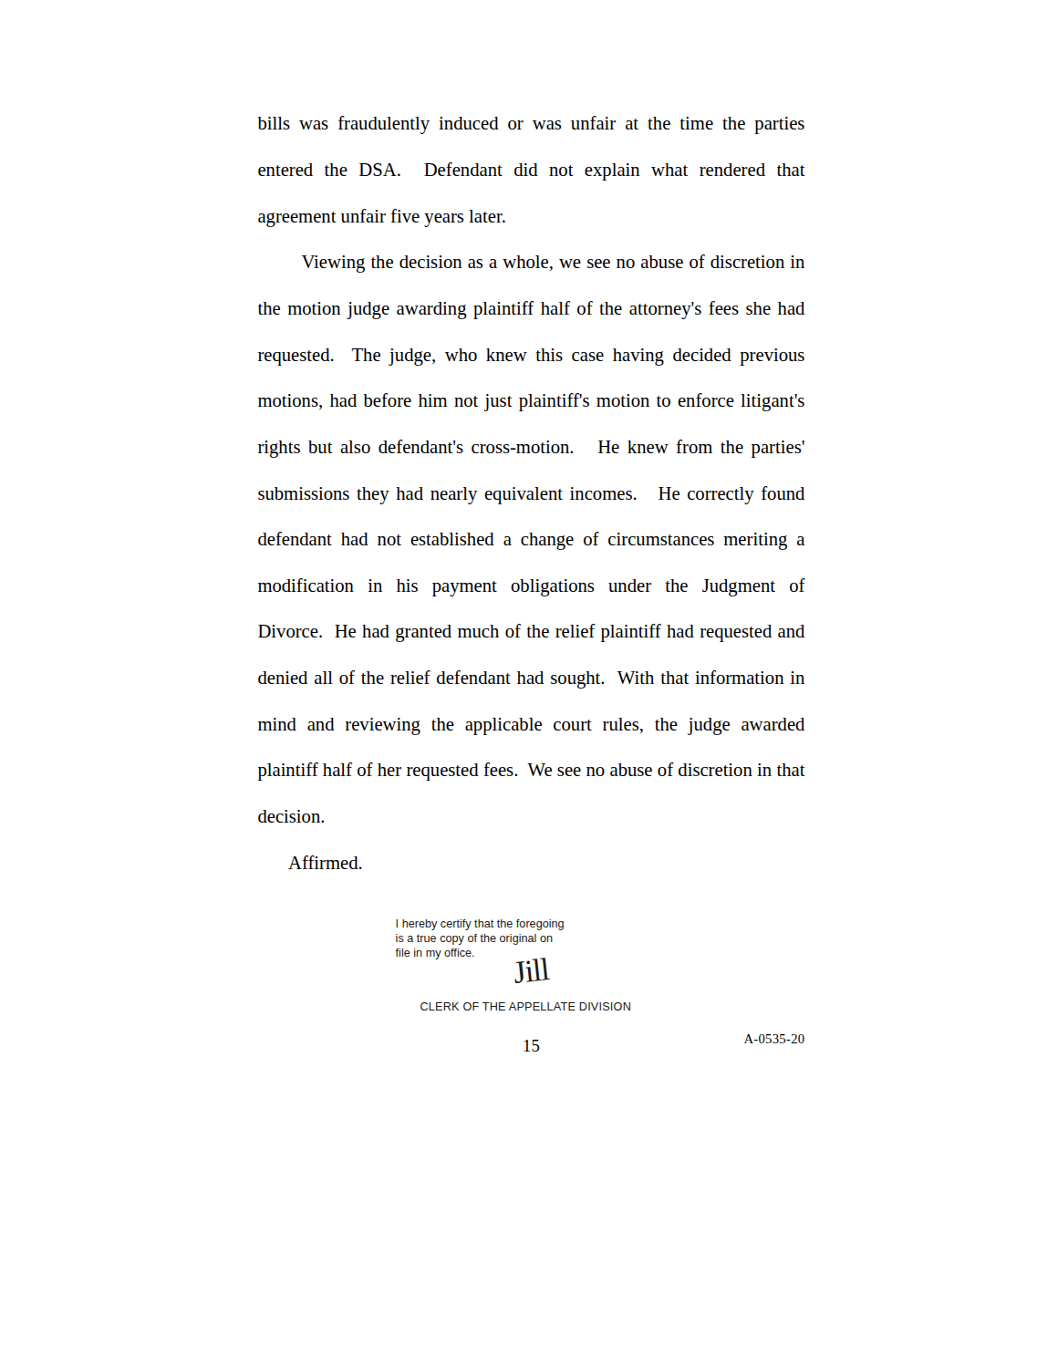bills was fraudulently induced or was unfair at the time the parties entered the DSA. Defendant did not explain what rendered that agreement unfair five years later.
Viewing the decision as a whole, we see no abuse of discretion in the motion judge awarding plaintiff half of the attorney's fees she had requested. The judge, who knew this case having decided previous motions, had before him not just plaintiff's motion to enforce litigant's rights but also defendant's cross-motion. He knew from the parties' submissions they had nearly equivalent incomes. He correctly found defendant had not established a change of circumstances meriting a modification in his payment obligations under the Judgment of Divorce. He had granted much of the relief plaintiff had requested and denied all of the relief defendant had sought. With that information in mind and reviewing the applicable court rules, the judge awarded plaintiff half of her requested fees. We see no abuse of discretion in that decision.
Affirmed.
I hereby certify that the foregoing
is a true copy of the original on
file in my office.
Jill
CLERK OF THE APPELLATE DIVISION
15
A-0535-20